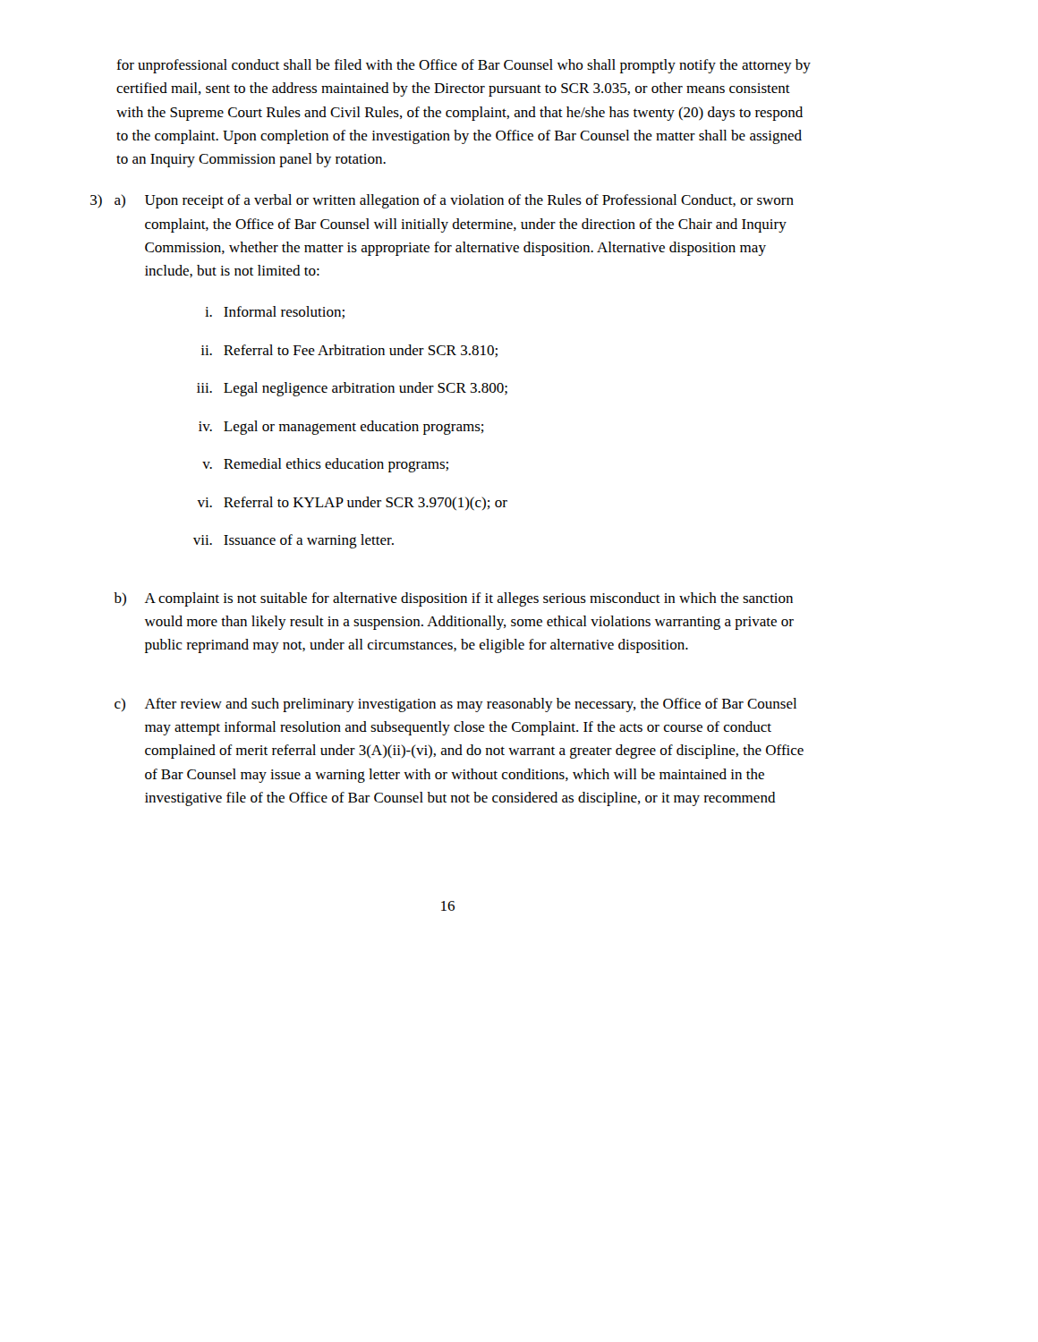for unprofessional conduct shall be filed with the Office of Bar Counsel who shall promptly notify the attorney by certified mail, sent to the address maintained by the Director pursuant to SCR 3.035, or other means consistent with the Supreme Court Rules and Civil Rules, of the complaint, and that he/she has twenty (20) days to respond to the complaint. Upon completion of the investigation by the Office of Bar Counsel the matter shall be assigned to an Inquiry Commission panel by rotation.
3)
a)
Upon receipt of a verbal or written allegation of a violation of the Rules of Professional Conduct, or sworn complaint, the Office of Bar Counsel will initially determine, under the direction of the Chair and Inquiry Commission, whether the matter is appropriate for alternative disposition. Alternative disposition may include, but is not limited to:
i. Informal resolution;
ii. Referral to Fee Arbitration under SCR 3.810;
iii. Legal negligence arbitration under SCR 3.800;
iv. Legal or management education programs;
v. Remedial ethics education programs;
vi. Referral to KYLAP under SCR 3.970(1)(c); or
vii. Issuance of a warning letter.
b)
A complaint is not suitable for alternative disposition if it alleges serious misconduct in which the sanction would more than likely result in a suspension. Additionally, some ethical violations warranting a private or public reprimand may not, under all circumstances, be eligible for alternative disposition.
c)
After review and such preliminary investigation as may reasonably be necessary, the Office of Bar Counsel may attempt informal resolution and subsequently close the Complaint. If the acts or course of conduct complained of merit referral under 3(A)(ii)-(vi), and do not warrant a greater degree of discipline, the Office of Bar Counsel may issue a warning letter with or without conditions, which will be maintained in the investigative file of the Office of Bar Counsel but not be considered as discipline, or it may recommend
16